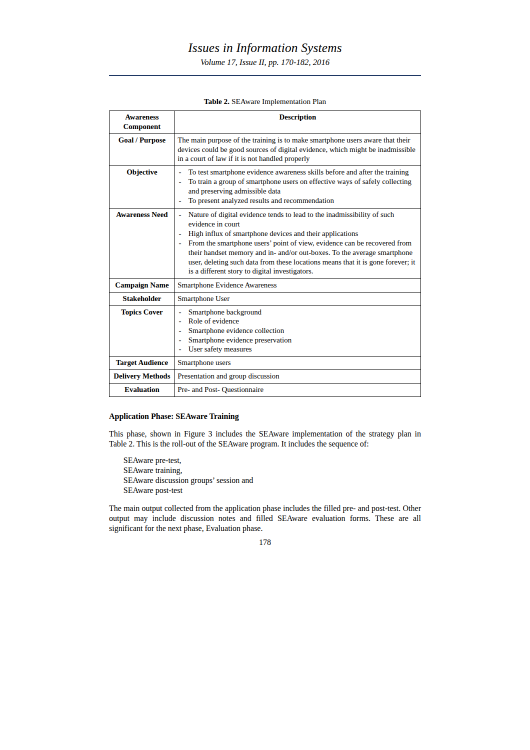Issues in Information Systems
Volume 17, Issue II, pp. 170-182, 2016
Table 2. SEAware Implementation Plan
| Awareness Component | Description |
| --- | --- |
| Goal / Purpose | The main purpose of the training is to make smartphone users aware that their devices could be good sources of digital evidence, which might be inadmissible in a court of law if it is not handled properly |
| Objective | To test smartphone evidence awareness skills before and after the training To train a group of smartphone users on effective ways of safely collecting and preserving admissible data To present analyzed results and recommendation |
| Awareness Need | Nature of digital evidence tends to lead to the inadmissibility of such evidence in court High influx of smartphone devices and their applications From the smartphone users’ point of view, evidence can be recovered from their handset memory and in- and/or out-boxes. To the average smartphone user, deleting such data from these locations means that it is gone forever; it is a different story to digital investigators. |
| Campaign Name | Smartphone Evidence Awareness |
| Stakeholder | Smartphone User |
| Topics Cover | Smartphone background Role of evidence Smartphone evidence collection Smartphone evidence preservation User safety measures |
| Target Audience | Smartphone users |
| Delivery Methods | Presentation and group discussion |
| Evaluation | Pre- and Post- Questionnaire |
Application Phase: SEAware Training
This phase, shown in Figure 3 includes the SEAware implementation of the strategy plan in Table 2. This is the roll-out of the SEAware program. It includes the sequence of:
SEAware pre-test,
SEAware training,
SEAware discussion groups’ session and
SEAware post-test
The main output collected from the application phase includes the filled pre- and post-test. Other output may include discussion notes and filled SEAware evaluation forms. These are all significant for the next phase, Evaluation phase.
178